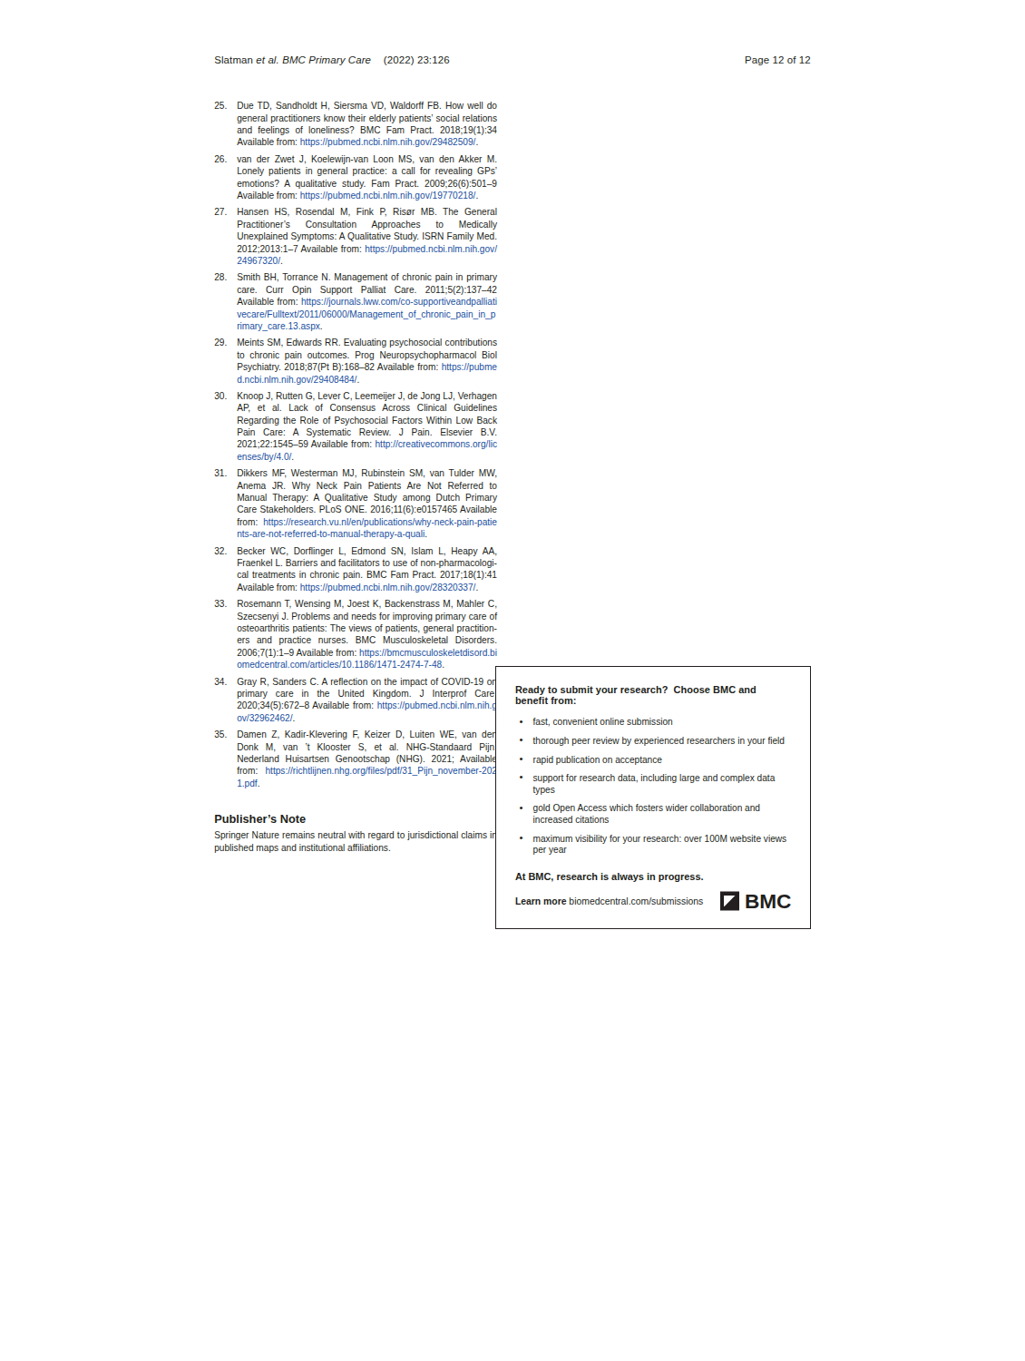Slatman et al. BMC Primary Care(2022) 23:126
Page 12 of 12
25. Due TD, Sandholdt H, Siersma VD, Waldorff FB. How well do general practitioners know their elderly patients’ social relations and feelings of loneliness? BMC Fam Pract. 2018;19(1):34 Available from: https://pubmed.ncbi.nlm.nih.gov/29482509/.
26. van der Zwet J, Koelewijn-van Loon MS, van den Akker M. Lonely patients in general practice: a call for revealing GPs’ emotions? A qualitative study. Fam Pract. 2009;26(6):501–9 Available from: https://pubmed.ncbi.nlm.nih.gov/19770218/.
27. Hansen HS, Rosendal M, Fink P, Risør MB. The General Practitioner’s Consultation Approaches to Medically Unexplained Symptoms: A Qualitative Study. ISRN Family Med. 2012;2013:1–7 Available from: https://pubmed.ncbi.nlm.nih.gov/24967320/.
28. Smith BH, Torrance N. Management of chronic pain in primary care. Curr Opin Support Palliat Care. 2011;5(2):137–42 Available from: https://journals.lww.com/co-supportiveandpalliativecare/Fulltext/2011/06000/Management_of_chronic_pain_in_primary_care.13.aspx.
29. Meints SM, Edwards RR. Evaluating psychosocial contributions to chronic pain outcomes. Prog Neuropsychopharmacol Biol Psychiatry. 2018;87(Pt B):168–82 Available from: https://pubmed.ncbi.nlm.nih.gov/29408484/.
30. Knoop J, Rutten G, Lever C, Leemeijer J, de Jong LJ, Verhagen AP, et al. Lack of Consensus Across Clinical Guidelines Regarding the Role of Psychosocial Factors Within Low Back Pain Care: A Systematic Review. J Pain. Elsevier B.V. 2021;22:1545–59 Available from: http://creativecommons.org/licenses/by/4.0/.
31. Dikkers MF, Westerman MJ, Rubinstein SM, van Tulder MW, Anema JR. Why Neck Pain Patients Are Not Referred to Manual Therapy: A Qualitative Study among Dutch Primary Care Stakeholders. PLoS ONE. 2016;11(6):e0157465 Available from: https://research.vu.nl/en/publications/why-neck-pain-patients-are-not-referred-to-manual-therapy-a-quali.
32. Becker WC, Dorflinger L, Edmond SN, Islam L, Heapy AA, Fraenkel L. Barriers and facilitators to use of non-pharmacological treatments in chronic pain. BMC Fam Pract. 2017;18(1):41 Available from: https://pubmed.ncbi.nlm.nih.gov/28320337/.
33. Rosemann T, Wensing M, Joest K, Backenstrass M, Mahler C, Szecsenyi J. Problems and needs for improving primary care of osteoarthritis patients: The views of patients, general practitioners and practice nurses. BMC Musculoskeletal Disorders. 2006;7(1):1–9 Available from: https://bmcmusculoskeletdisord.biomedcentral.com/articles/10.1186/1471-2474-7-48.
34. Gray R, Sanders C. A reflection on the impact of COVID-19 on primary care in the United Kingdom. J Interprof Care. 2020;34(5):672–8 Available from: https://pubmed.ncbi.nlm.nih.gov/32962462/.
35. Damen Z, Kadir-Klevering F, Keizer D, Luiten WE, van den Donk M, van ’t Klooster S, et al. NHG-Standaard Pijn. Nederland Huisartsen Genootschap (NHG). 2021; Available from: https://richtlijnen.nhg.org/files/pdf/31_Pijn_november-2021.pdf.
Publisher’s Note
Springer Nature remains neutral with regard to jurisdictional claims in published maps and institutional affiliations.
Ready to submit your research? Choose BMC and benefit from:
fast, convenient online submission
thorough peer review by experienced researchers in your field
rapid publication on acceptance
support for research data, including large and complex data types
gold Open Access which fosters wider collaboration and increased citations
maximum visibility for your research: over 100M website views per year
At BMC, research is always in progress.
Learn more biomedcentral.com/submissions
BMC